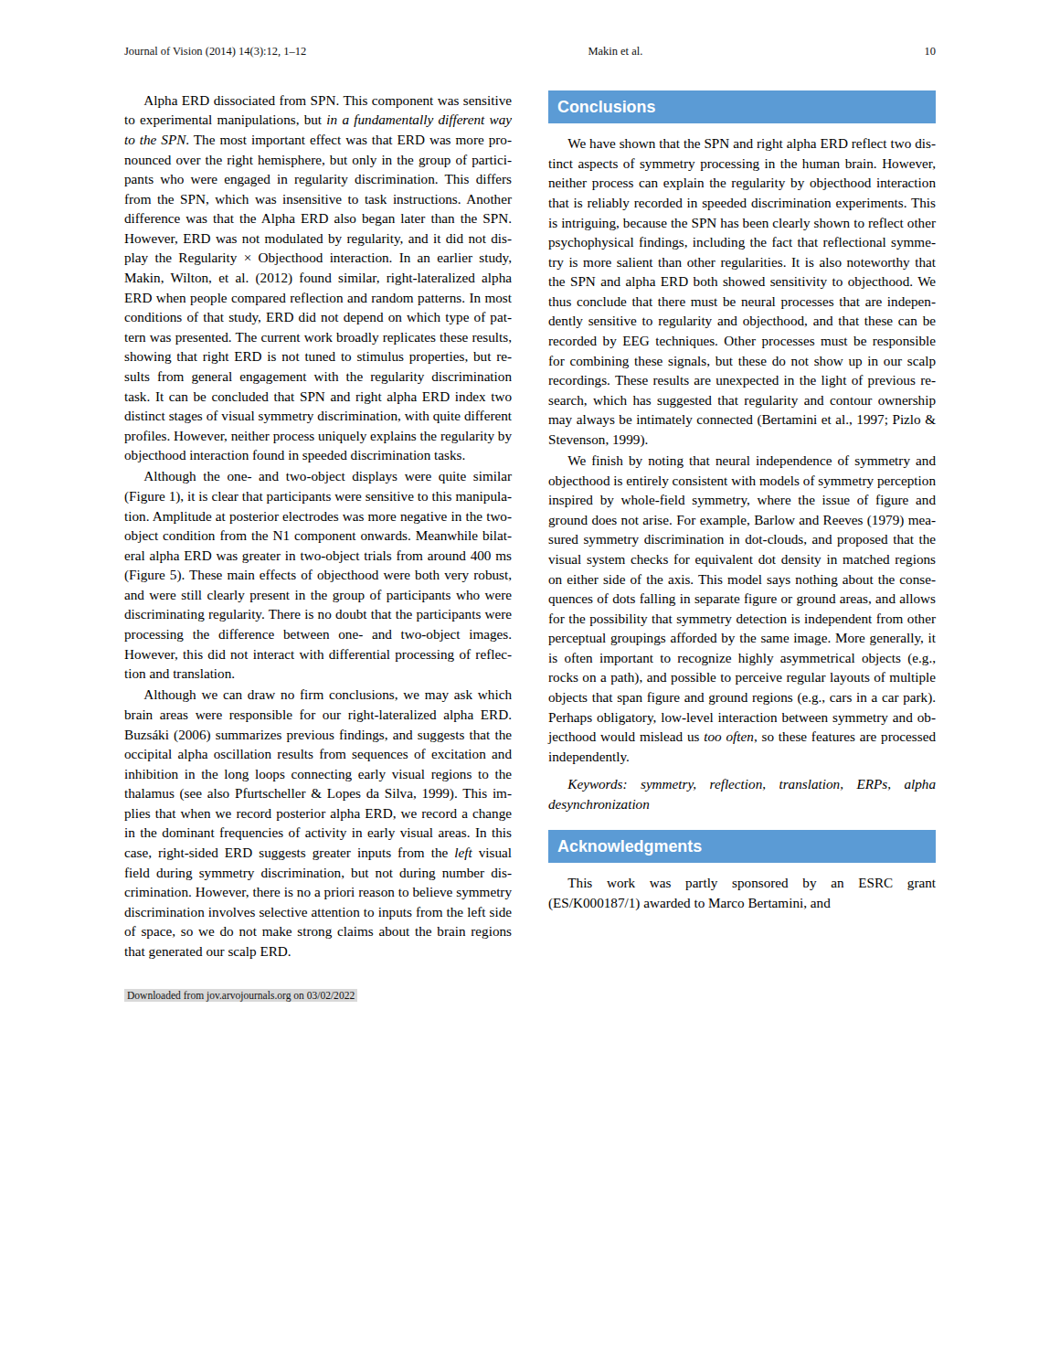Journal of Vision (2014) 14(3):12, 1–12
Makin et al.
10
Alpha ERD dissociated from SPN. This component was sensitive to experimental manipulations, but in a fundamentally different way to the SPN. The most important effect was that ERD was more pronounced over the right hemisphere, but only in the group of participants who were engaged in regularity discrimination. This differs from the SPN, which was insensitive to task instructions. Another difference was that the Alpha ERD also began later than the SPN. However, ERD was not modulated by regularity, and it did not display the Regularity × Objecthood interaction. In an earlier study, Makin, Wilton, et al. (2012) found similar, right-lateralized alpha ERD when people compared reflection and random patterns. In most conditions of that study, ERD did not depend on which type of pattern was presented. The current work broadly replicates these results, showing that right ERD is not tuned to stimulus properties, but results from general engagement with the regularity discrimination task. It can be concluded that SPN and right alpha ERD index two distinct stages of visual symmetry discrimination, with quite different profiles. However, neither process uniquely explains the regularity by objecthood interaction found in speeded discrimination tasks.
Although the one- and two-object displays were quite similar (Figure 1), it is clear that participants were sensitive to this manipulation. Amplitude at posterior electrodes was more negative in the two-object condition from the N1 component onwards. Meanwhile bilateral alpha ERD was greater in two-object trials from around 400 ms (Figure 5). These main effects of objecthood were both very robust, and were still clearly present in the group of participants who were discriminating regularity. There is no doubt that the participants were processing the difference between one- and two-object images. However, this did not interact with differential processing of reflection and translation.
Although we can draw no firm conclusions, we may ask which brain areas were responsible for our right-lateralized alpha ERD. Buzsáki (2006) summarizes previous findings, and suggests that the occipital alpha oscillation results from sequences of excitation and inhibition in the long loops connecting early visual regions to the thalamus (see also Pfurtscheller & Lopes da Silva, 1999). This implies that when we record posterior alpha ERD, we record a change in the dominant frequencies of activity in early visual areas. In this case, right-sided ERD suggests greater inputs from the left visual field during symmetry discrimination, but not during number discrimination. However, there is no a priori reason to believe symmetry discrimination involves selective attention to inputs from the left side of space, so we do not make strong claims about the brain regions that generated our scalp ERD.
Conclusions
We have shown that the SPN and right alpha ERD reflect two distinct aspects of symmetry processing in the human brain. However, neither process can explain the regularity by objecthood interaction that is reliably recorded in speeded discrimination experiments. This is intriguing, because the SPN has been clearly shown to reflect other psychophysical findings, including the fact that reflectional symmetry is more salient than other regularities. It is also noteworthy that the SPN and alpha ERD both showed sensitivity to objecthood. We thus conclude that there must be neural processes that are independently sensitive to regularity and objecthood, and that these can be recorded by EEG techniques. Other processes must be responsible for combining these signals, but these do not show up in our scalp recordings. These results are unexpected in the light of previous research, which has suggested that regularity and contour ownership may always be intimately connected (Bertamini et al., 1997; Pizlo & Stevenson, 1999).
We finish by noting that neural independence of symmetry and objecthood is entirely consistent with models of symmetry perception inspired by whole-field symmetry, where the issue of figure and ground does not arise. For example, Barlow and Reeves (1979) measured symmetry discrimination in dot-clouds, and proposed that the visual system checks for equivalent dot density in matched regions on either side of the axis. This model says nothing about the consequences of dots falling in separate figure or ground areas, and allows for the possibility that symmetry detection is independent from other perceptual groupings afforded by the same image. More generally, it is often important to recognize highly asymmetrical objects (e.g., rocks on a path), and possible to perceive regular layouts of multiple objects that span figure and ground regions (e.g., cars in a car park). Perhaps obligatory, low-level interaction between symmetry and objecthood would mislead us too often, so these features are processed independently.
Keywords: symmetry, reflection, translation, ERPs, alpha desynchronization
Acknowledgments
This work was partly sponsored by an ESRC grant (ES/K000187/1) awarded to Marco Bertamini, and
Downloaded from jov.arvojournals.org on 03/02/2022